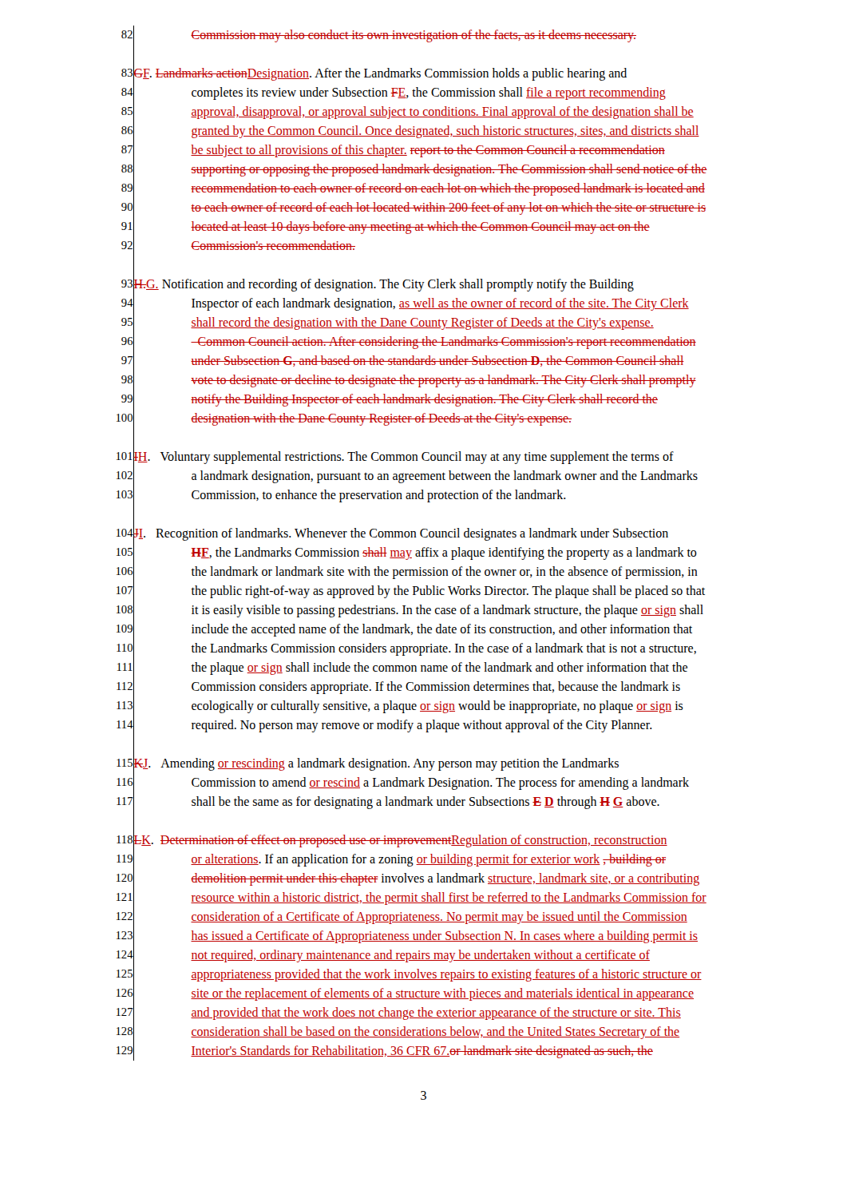| 82 | Commission may also conduct its own investigation of the facts, as it deems necessary. |
| 83 | G F . Landmarks action Designation . After the Landmarks Commission holds a public hearing and |
| 84 | completes its review under Subsection F E , the Commission shall file a report recommending |
| 85 | approval, disapproval, or approval subject to conditions. Final approval of the designation shall be |
| 86 | granted by the Common Council. Once designated, such historic structures, sites, and districts shall |
| 87 | be subject to all provisions of this chapter. report to the Common Council a recommendation |
| 88 | supporting or opposing the proposed landmark designation. The Commission shall send notice of the |
| 89 | recommendation to each owner of record on each lot on which the proposed landmark is located and |
| 90 | to each owner of record of each lot located within 200 feet of any lot on which the site or structure is |
| 91 | located at least 10 days before any meeting at which the Common Council may act on the |
| 92 | Commission's recommendation. |
| 93 | H. G. Notification and recording of designation. The City Clerk shall promptly notify the Building |
| 94 | Inspector of each landmark designation, as well as the owner of record of the site. The City Clerk |
| 95 | shall record the designation with the Dane County Register of Deeds at the City's expense. |
| 96 | Common Council action. After considering the Landmarks Commission's report recommendation |
| 97 | under Subsection G , and based on the standards under Subsection D , the Common Council shall |
| 98 | vote to designate or decline to designate the property as a landmark. The City Clerk shall promptly |
| 99 | notify the Building Inspector of each landmark designation. The City Clerk shall record the |
| 100 | designation with the Dane County Register of Deeds at the City's expense. |
| 101 | I H . Voluntary supplemental restrictions. The Common Council may at any time supplement the terms of |
| 102 | a landmark designation, pursuant to an agreement between the landmark owner and the Landmarks |
| 103 | Commission, to enhance the preservation and protection of the landmark. |
| 104 | J I . Recognition of landmarks. Whenever the Common Council designates a landmark under Subsection |
| 105 | H F , the Landmarks Commission shall may affix a plaque identifying the property as a landmark to |
| 106 | the landmark or landmark site with the permission of the owner or, in the absence of permission, in |
| 107 | the public right-of-way as approved by the Public Works Director. The plaque shall be placed so that |
| 108 | it is easily visible to passing pedestrians. In the case of a landmark structure, the plaque or sign shall |
| 109 | include the accepted name of the landmark, the date of its construction, and other information that |
| 110 | the Landmarks Commission considers appropriate. In the case of a landmark that is not a structure, |
| 111 | the plaque or sign shall include the common name of the landmark and other information that the |
| 112 | Commission considers appropriate. If the Commission determines that, because the landmark is |
| 113 | ecologically or culturally sensitive, a plaque or sign would be inappropriate, no plaque or sign is |
| 114 | required. No person may remove or modify a plaque without approval of the City Planner. |
| 115 | K J . Amending or rescinding a landmark designation. Any person may petition the Landmarks |
| 116 | Commission to amend or rescind a Landmark Designation. The process for amending a landmark |
| 117 | shall be the same as for designating a landmark under Subsections E D through H G above. |
| 118 | L K . Determination of effect on proposed use or improvement Regulation of construction, reconstruction |
| 119 | or alterations . If an application for a zoning or building permit for exterior work , building or |
| 120 | demolition permit under this chapter involves a landmark structure, landmark site, or a contributing |
| 121 | resource within a historic district, the permit shall first be referred to the Landmarks Commission for |
| 122 | consideration of a Certificate of Appropriateness. No permit may be issued until the Commission |
| 123 | has issued a Certificate of Appropriateness under Subsection N. In cases where a building permit is |
| 124 | not required, ordinary maintenance and repairs may be undertaken without a certificate of |
| 125 | appropriateness provided that the work involves repairs to existing features of a historic structure or |
| 126 | site or the replacement of elements of a structure with pieces and materials identical in appearance |
| 127 | and provided that the work does not change the exterior appearance of the structure or site. This |
| 128 | consideration shall be based on the considerations below, and the United States Secretary of the |
| 129 | Interior's Standards for Rehabilitation, 36 CFR 67. or landmark site designated as such, the |
3